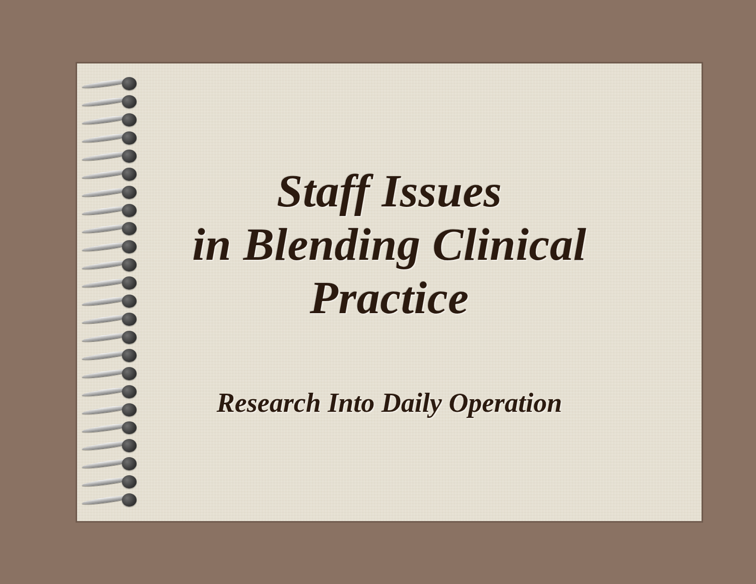Staff Issues
in Blending Clinical Practice
Research Into Daily Operation